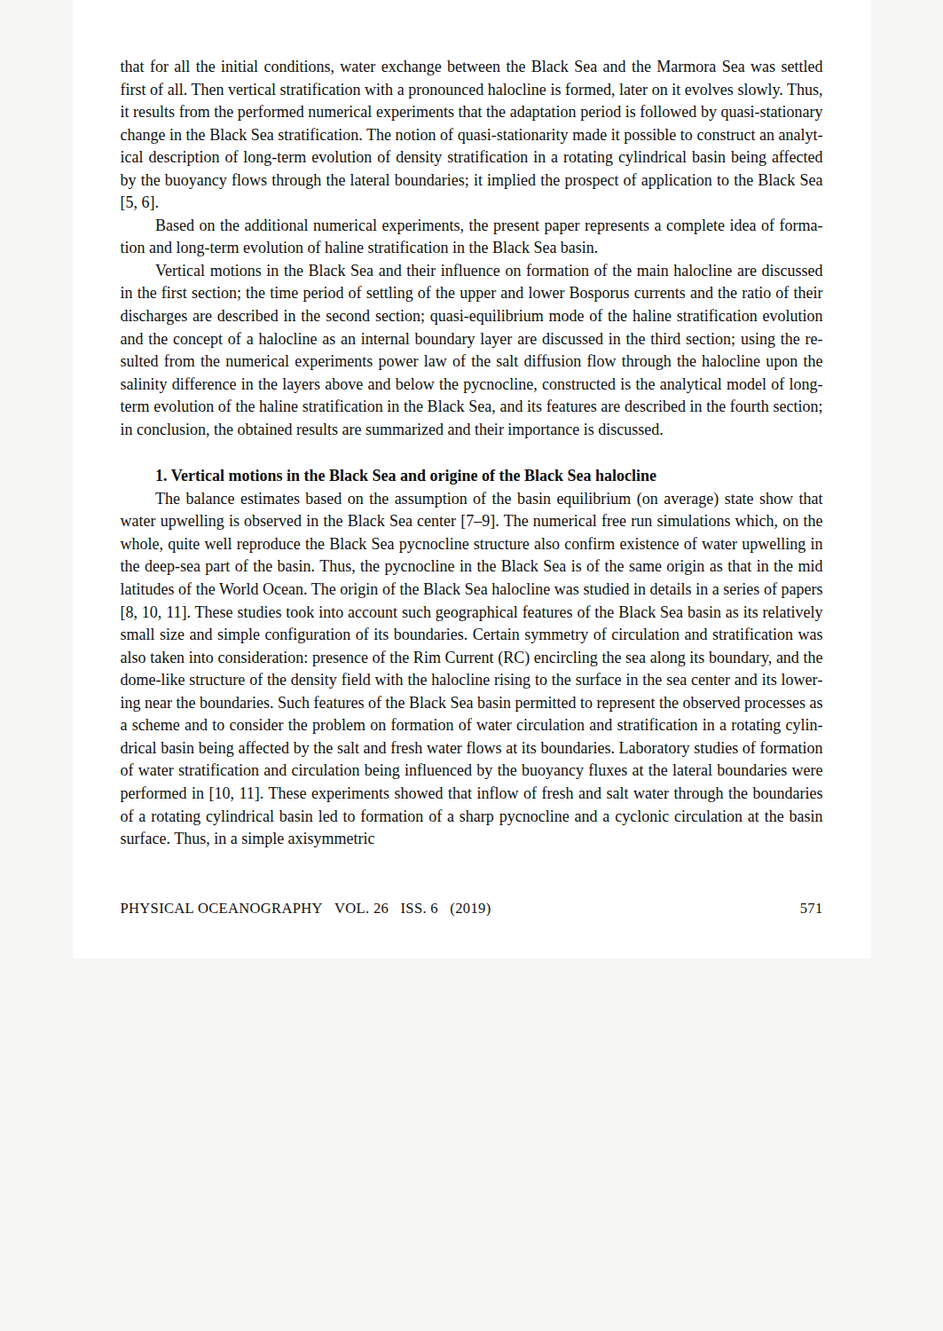that for all the initial conditions, water exchange between the Black Sea and the Marmora Sea was settled first of all. Then vertical stratification with a pronounced halocline is formed, later on it evolves slowly. Thus, it results from the performed numerical experiments that the adaptation period is followed by quasi-stationary change in the Black Sea stratification. The notion of quasi-stationarity made it possible to construct an analytical description of long-term evolution of density stratification in a rotating cylindrical basin being affected by the buoyancy flows through the lateral boundaries; it implied the prospect of application to the Black Sea [5, 6].
Based on the additional numerical experiments, the present paper represents a complete idea of formation and long-term evolution of haline stratification in the Black Sea basin.
Vertical motions in the Black Sea and their influence on formation of the main halocline are discussed in the first section; the time period of settling of the upper and lower Bosporus currents and the ratio of their discharges are described in the second section; quasi-equilibrium mode of the haline stratification evolution and the concept of a halocline as an internal boundary layer are discussed in the third section; using the resulted from the numerical experiments power law of the salt diffusion flow through the halocline upon the salinity difference in the layers above and below the pycnocline, constructed is the analytical model of long-term evolution of the haline stratification in the Black Sea, and its features are described in the fourth section; in conclusion, the obtained results are summarized and their importance is discussed.
1. Vertical motions in the Black Sea and origine of the Black Sea halocline
The balance estimates based on the assumption of the basin equilibrium (on average) state show that water upwelling is observed in the Black Sea center [7–9]. The numerical free run simulations which, on the whole, quite well reproduce the Black Sea pycnocline structure also confirm existence of water upwelling in the deep-sea part of the basin. Thus, the pycnocline in the Black Sea is of the same origin as that in the mid latitudes of the World Ocean. The origin of the Black Sea halocline was studied in details in a series of papers [8, 10, 11]. These studies took into account such geographical features of the Black Sea basin as its relatively small size and simple configuration of its boundaries. Certain symmetry of circulation and stratification was also taken into consideration: presence of the Rim Current (RC) encircling the sea along its boundary, and the dome-like structure of the density field with the halocline rising to the surface in the sea center and its lowering near the boundaries. Such features of the Black Sea basin permitted to represent the observed processes as a scheme and to consider the problem on formation of water circulation and stratification in a rotating cylindrical basin being affected by the salt and fresh water flows at its boundaries. Laboratory studies of formation of water stratification and circulation being influenced by the buoyancy fluxes at the lateral boundaries were performed in [10, 11]. These experiments showed that inflow of fresh and salt water through the boundaries of a rotating cylindrical basin led to formation of a sharp pycnocline and a cyclonic circulation at the basin surface. Thus, in a simple axisymmetric
Physical Oceanography Vol. 26 Iss. 6 (2019) 571